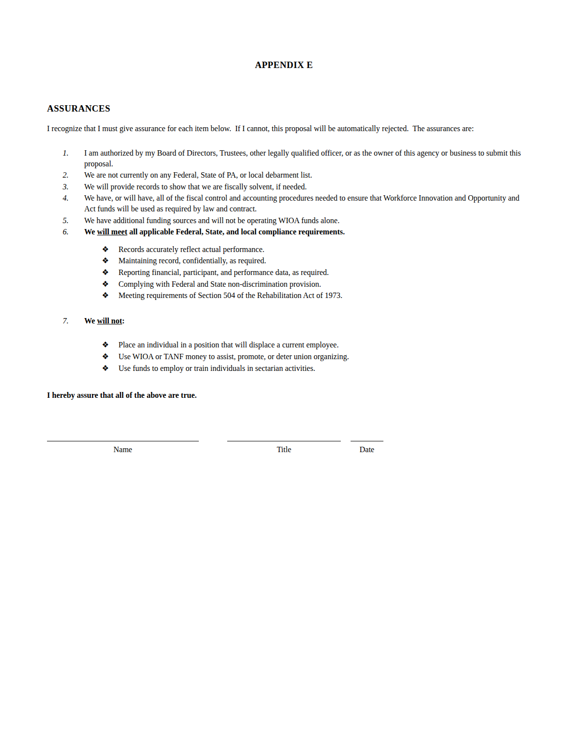APPENDIX E
ASSURANCES
I recognize that I must give assurance for each item below. If I cannot, this proposal will be automatically rejected. The assurances are:
I am authorized by my Board of Directors, Trustees, other legally qualified officer, or as the owner of this agency or business to submit this proposal.
We are not currently on any Federal, State of PA, or local debarment list.
We will provide records to show that we are fiscally solvent, if needed.
We have, or will have, all of the fiscal control and accounting procedures needed to ensure that Workforce Innovation and Opportunity and Act funds will be used as required by law and contract.
We have additional funding sources and will not be operating WIOA funds alone.
We will meet all applicable Federal, State, and local compliance requirements.
Records accurately reflect actual performance.
Maintaining record, confidentially, as required.
Reporting financial, participant, and performance data, as required.
Complying with Federal and State non-discrimination provision.
Meeting requirements of Section 504 of the Rehabilitation Act of 1973.
We will not:
Place an individual in a position that will displace a current employee.
Use WIOA or TANF money to assist, promote, or deter union organizing.
Use funds to employ or train individuals in sectarian activities.
I hereby assure that all of the above are true.
| Name | | Title | | Date | |